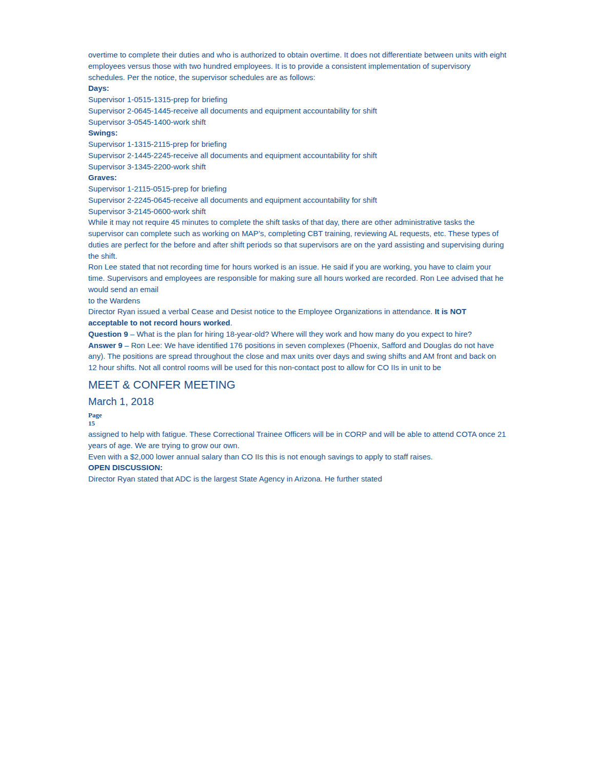overtime to complete their duties and who is authorized to obtain overtime. It does not differentiate between units with eight employees versus those with two hundred employees. It is to provide a consistent implementation of supervisory schedules. Per the notice, the supervisor schedules are as follows:
Days:
Supervisor 1-0515-1315-prep for briefing
Supervisor 2-0645-1445-receive all documents and equipment accountability for shift
Supervisor 3-0545-1400-work shift
Swings:
Supervisor 1-1315-2115-prep for briefing
Supervisor 2-1445-2245-receive all documents and equipment accountability for shift
Supervisor 3-1345-2200-work shift
Graves:
Supervisor 1-2115-0515-prep for briefing
Supervisor 2-2245-0645-receive all documents and equipment accountability for shift
Supervisor 3-2145-0600-work shift
While it may not require 45 minutes to complete the shift tasks of that day, there are other administrative tasks the supervisor can complete such as working on MAP’s, completing CBT training, reviewing AL requests, etc. These types of duties are perfect for the before and after shift periods so that supervisors are on the yard assisting and supervising during the shift.
Ron Lee stated that not recording time for hours worked is an issue. He said if you are working, you have to claim your time. Supervisors and employees are responsible for making sure all hours worked are recorded. Ron Lee advised that he would send an email
to the Wardens
Director Ryan issued a verbal Cease and Desist notice to the Employee Organizations in attendance. It is NOT acceptable to not record hours worked.
Question 9 – What is the plan for hiring 18-year-old? Where will they work and how many do you expect to hire?
Answer 9 – Ron Lee: We have identified 176 positions in seven complexes (Phoenix, Safford and Douglas do not have any). The positions are spread throughout the close and max units over days and swing shifts and AM front and back on 12 hour shifts. Not all control rooms will be used for this non-contact post to allow for CO IIs in unit to be
MEET & CONFER MEETING
March 1, 2018
Page
15
assigned to help with fatigue. These Correctional Trainee Officers will be in CORP and will be able to attend COTA once 21 years of age. We are trying to grow our own.
Even with a $2,000 lower annual salary than CO IIs this is not enough savings to apply to staff raises.
OPEN DISCUSSION:
Director Ryan stated that ADC is the largest State Agency in Arizona. He further stated